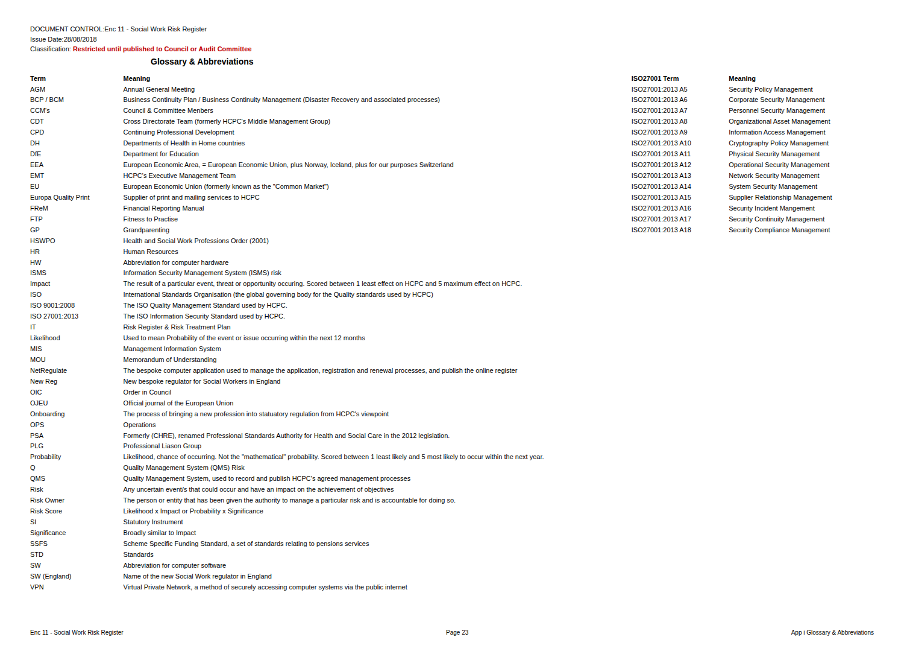DOCUMENT CONTROL:Enc 11 - Social Work Risk Register
Issue Date:28/08/2018
Classification: Restricted until published to Council or Audit Committee
Glossary & Abbreviations
| Term | Meaning |
| --- | --- |
| AGM | Annual General Meeting |
| BCP / BCM | Business Continuity Plan / Business Continuity Management (Disaster Recovery and associated processes) |
| CCM's | Council & Committee Menbers |
| CDT | Cross Directorate Team (formerly HCPC's Middle Management Group) |
| CPD | Continuing Professional Development |
| DH | Departments of Health in Home countries |
| DfE | Department for Education |
| EEA | European Economic Area, = European Economic Union, plus Norway, Iceland, plus for our purposes Switzerland |
| EMT | HCPC's Executive Management Team |
| EU | European Economic Union (formerly known as the "Common Market") |
| Europa Quality Print | Supplier of print and mailing services to HCPC |
| FReM | Financial Reporting Manual |
| FTP | Fitness to Practise |
| GP | Grandparenting |
| HSWPO | Health and Social Work Professions Order (2001) |
| HR | Human Resources |
| HW | Abbreviation for computer hardware |
| ISMS | Information Security Management System (ISMS) risk |
| Impact | The result of a particular event, threat or opportunity occuring. Scored between 1 least effect on HCPC and 5 maximum effect on HCPC. |
| ISO | International Standards Organisation (the global governing body for the Quality standards used by HCPC) |
| ISO 9001:2008 | The ISO Quality Management Standard used by HCPC. |
| ISO 27001:2013 | The ISO Information Security Standard used by HCPC. |
| IT | Risk Register & Risk Treatment Plan |
| Likelihood | Used to mean Probability of the event or issue occurring within the next 12 months |
| MIS | Management Information System |
| MOU | Memorandum of Understanding |
| NetRegulate | The bespoke computer application used to manage the application, registration and renewal processes, and publish the online register |
| New Reg | New bespoke regulator for Social Workers in England |
| OIC | Order in Council |
| OJEU | Official journal of the European Union |
| Onboarding | The process of bringing a new profession into statuatory regulation from HCPC's viewpoint |
| OPS | Operations |
| PSA | Formerly (CHRE), renamed Professional Standards Authority for Health and Social Care in the 2012 legislation. |
| PLG | Professional Liason Group |
| Probability | Likelihood, chance of occurring. Not the "mathematical" probability. Scored between 1 least likely and 5 most likely to occur within the next year. |
| Q | Quality Management System (QMS) Risk |
| QMS | Quality Management System, used to record and publish HCPC's agreed management processes |
| Risk | Any uncertain event/s that could occur and have an impact on the achievement of objectives |
| Risk Owner | The person or entity that has been given the authority to manage a particular risk and is accountable for doing so. |
| Risk Score | Likelihood x Impact or Probability x Significance |
| SI | Statutory Instrument |
| Significance | Broadly similar to Impact |
| SSFS | Scheme Specific Funding Standard, a set of standards relating to pensions services |
| STD | Standards |
| SW | Abbreviation for computer software |
| SW (England) | Name of the new Social Work regulator in England |
| VPN | Virtual Private Network, a method of securely accessing computer systems via the public internet |
| ISO27001 Term | Meaning |
| --- | --- |
| ISO27001:2013 A5 | Security Policy Management |
| ISO27001:2013 A6 | Corporate Security Management |
| ISO27001:2013 A7 | Personnel Security Management |
| ISO27001:2013 A8 | Organizational Asset Management |
| ISO27001:2013 A9 | Information Access Management |
| ISO27001:2013 A10 | Cryptography Policy Management |
| ISO27001:2013 A11 | Physical Security Management |
| ISO27001:2013 A12 | Operational Security Management |
| ISO27001:2013 A13 | Network Security Management |
| ISO27001:2013 A14 | System Security Management |
| ISO27001:2013 A15 | Supplier Relationship Management |
| ISO27001:2013 A16 | Security Incident Mangement |
| ISO27001:2013 A17 | Security Continuity Management |
| ISO27001:2013 A18 | Security Compliance Management |
Enc 11 - Social Work Risk Register
Page 23
App i Glossary & Abbreviations